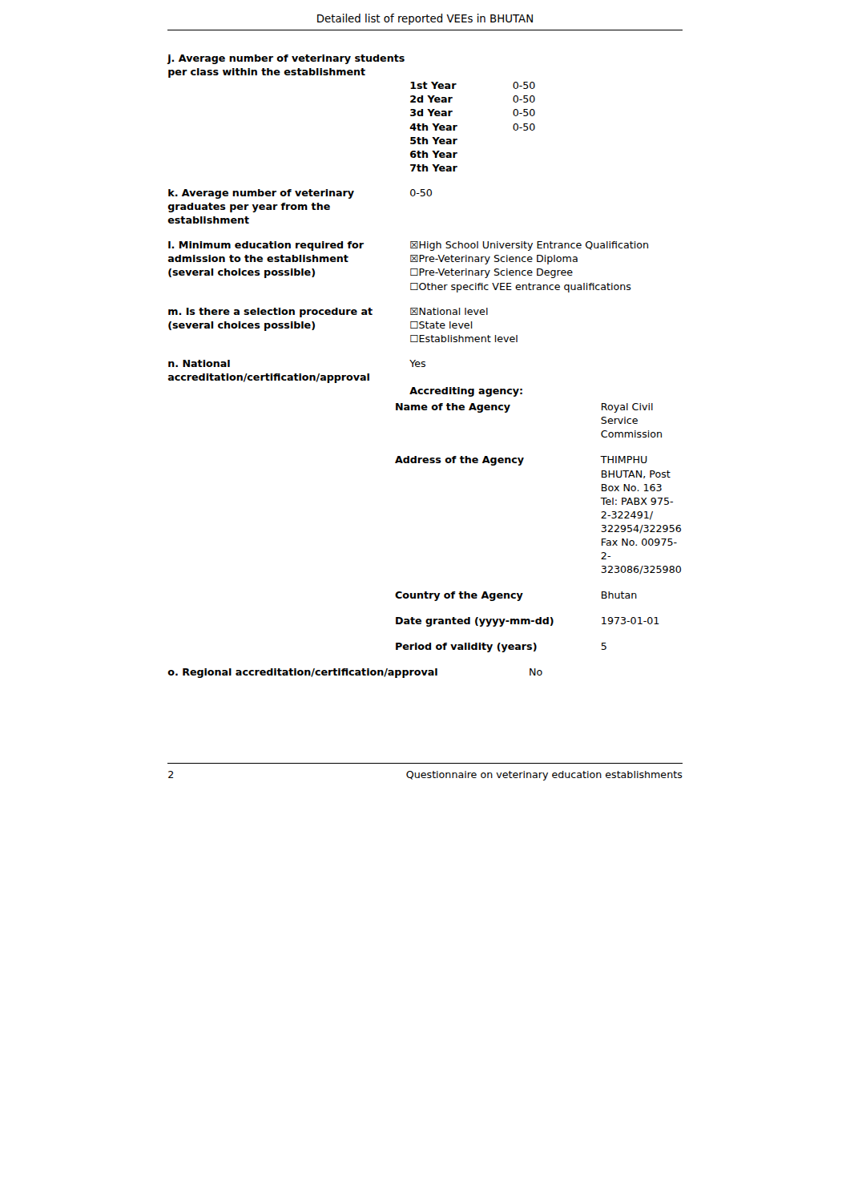Detailed list of reported VEEs in BHUTAN
| j. Average number of veterinary students per class within the establishment | | |
| | 1st Year | 0-50 |
| | 2d Year | 0-50 |
| | 3d Year | 0-50 |
| | 4th Year | 0-50 |
| | 5th Year | |
| | 6th Year | |
| | 7th Year | |
| k. Average number of veterinary graduates per year from the establishment | 0-50 | |
| l. Minimum education required for admission to the establishment (several choices possible) | ☒High School University Entrance Qualification ☒Pre-Veterinary Science Diploma ☐Pre-Veterinary Science Degree ☐Other specific VEE entrance qualifications |
| m. Is there a selection procedure at (several choices possible) | ☒National level ☐State level ☐Establishment level |
| n. National accreditation/certification/approval | Yes |
| | Accrediting agency: |
| | Name of the Agency | Royal Civil Service Commission |
| | Address of the Agency | THIMPHU BHUTAN, Post Box No. 163 Tel: PABX 975-2-322491/ 322954/322956 Fax No. 00975-2-323086/325980 |
| | Country of the Agency | Bhutan |
| | Date granted (yyyy-mm-dd) | 1973-01-01 |
| | Period of validity (years) | 5 |
| o. Regional accreditation/certification/approval | No |
2 Questionnaire on veterinary education establishments